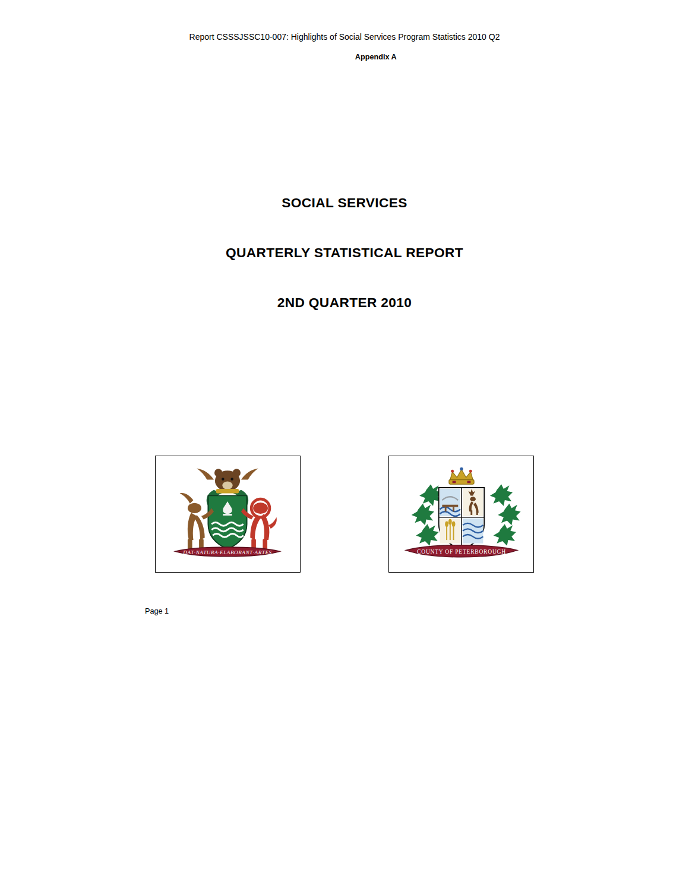Report CSSSJSSC10-007: Highlights of Social Services Program Statistics 2010 Q2
Appendix A
SOCIAL SERVICES
QUARTERLY STATISTICAL REPORT
2ND QUARTER 2010
DAT·NATURA·ELABORANT·ARTES
COUNTY OF PETERBOROUGH
Page 1